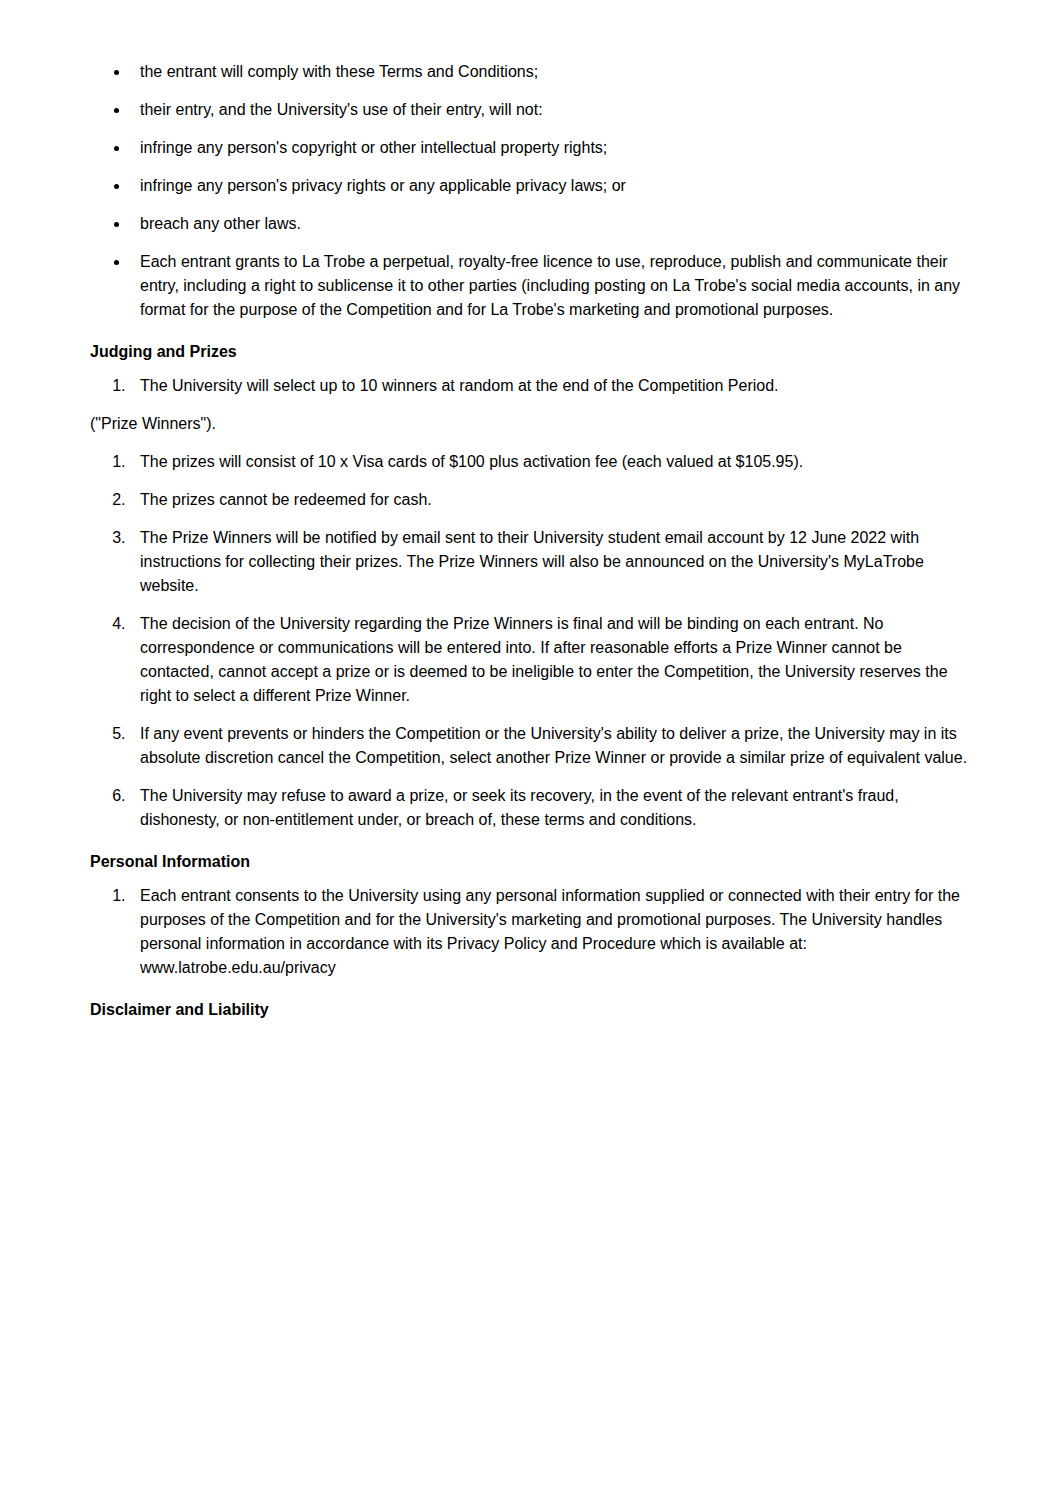the entrant will comply with these Terms and Conditions;
their entry, and the University's use of their entry, will not:
infringe any person's copyright or other intellectual property rights;
infringe any person's privacy rights or any applicable privacy laws; or
breach any other laws.
Each entrant grants to La Trobe a perpetual, royalty-free licence to use, reproduce, publish and communicate their entry, including a right to sublicense it to other parties (including posting on La Trobe's social media accounts, in any format for the purpose of the Competition and for La Trobe's marketing and promotional purposes.
Judging and Prizes
The University will select up to 10 winners at random at the end of the Competition Period.
("Prize Winners").
The prizes will consist of 10 x Visa cards of $100 plus activation fee (each valued at $105.95).
The prizes cannot be redeemed for cash.
The Prize Winners will be notified by email sent to their University student email account by 12 June 2022 with instructions for collecting their prizes. The Prize Winners will also be announced on the University's MyLaTrobe website.
The decision of the University regarding the Prize Winners is final and will be binding on each entrant. No correspondence or communications will be entered into. If after reasonable efforts a Prize Winner cannot be contacted, cannot accept a prize or is deemed to be ineligible to enter the Competition, the University reserves the right to select a different Prize Winner.
If any event prevents or hinders the Competition or the University's ability to deliver a prize, the University may in its absolute discretion cancel the Competition, select another Prize Winner or provide a similar prize of equivalent value.
The University may refuse to award a prize, or seek its recovery, in the event of the relevant entrant's fraud, dishonesty, or non-entitlement under, or breach of, these terms and conditions.
Personal Information
Each entrant consents to the University using any personal information supplied or connected with their entry for the purposes of the Competition and for the University's marketing and promotional purposes. The University handles personal information in accordance with its Privacy Policy and Procedure which is available at: www.latrobe.edu.au/privacy
Disclaimer and Liability